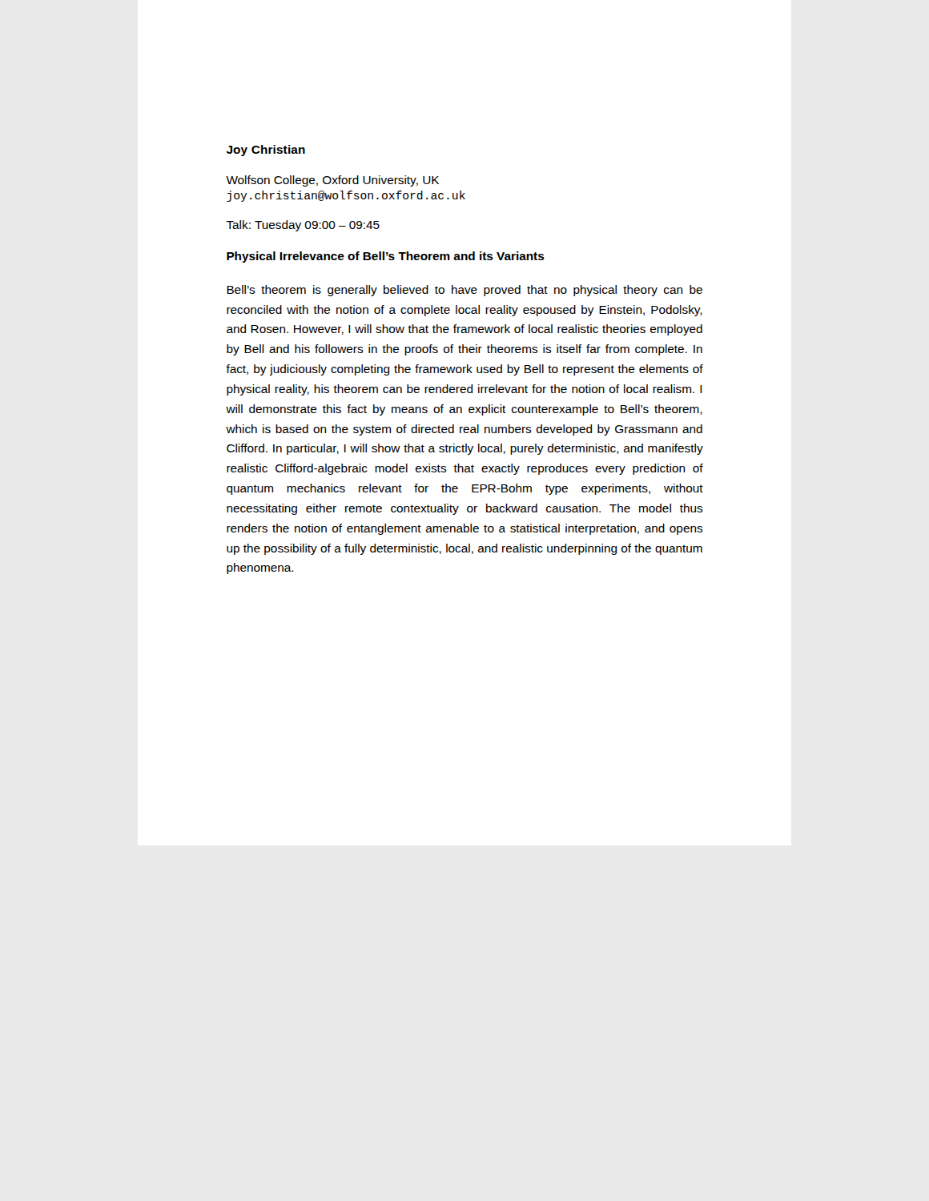Joy Christian
Wolfson College, Oxford University, UK
joy.christian@wolfson.oxford.ac.uk
Talk: Tuesday 09:00 – 09:45
Physical Irrelevance of Bell’s Theorem and its Variants
Bell’s theorem is generally believed to have proved that no physical theory can be reconciled with the notion of a complete local reality espoused by Einstein, Podolsky, and Rosen. However, I will show that the framework of local realistic theories employed by Bell and his followers in the proofs of their theorems is itself far from complete. In fact, by judiciously completing the framework used by Bell to represent the elements of physical reality, his theorem can be rendered irrelevant for the notion of local realism. I will demonstrate this fact by means of an explicit counterexample to Bell’s theorem, which is based on the system of directed real numbers developed by Grassmann and Clifford. In particular, I will show that a strictly local, purely deterministic, and manifestly realistic Clifford-algebraic model exists that exactly reproduces every prediction of quantum mechanics relevant for the EPR-Bohm type experiments, without necessitating either remote contextuality or backward causation. The model thus renders the notion of entanglement amenable to a statistical interpretation, and opens up the possibility of a fully deterministic, local, and realistic underpinning of the quantum phenomena.